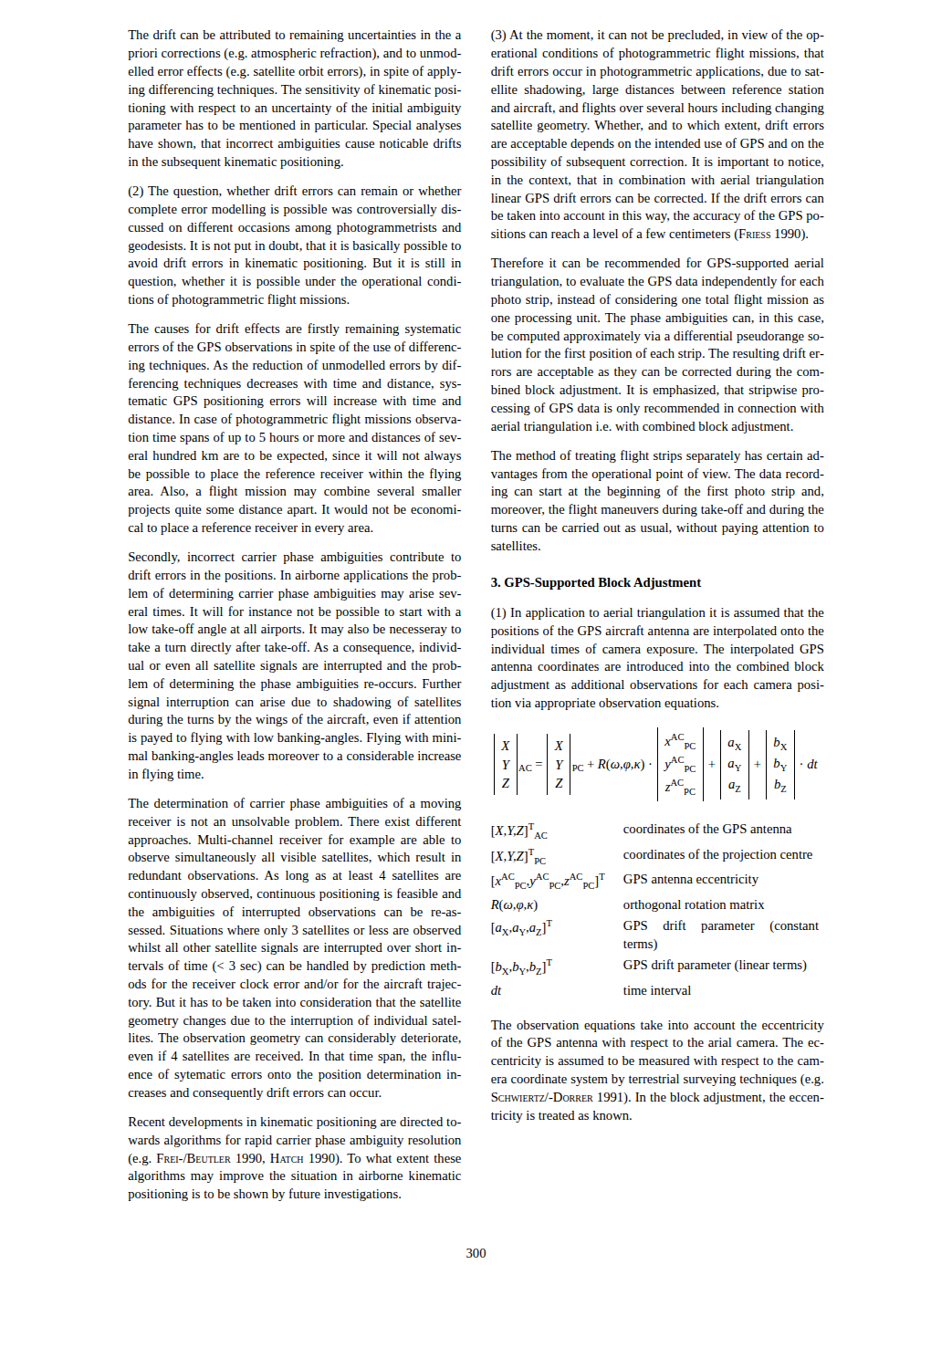The drift can be attributed to remaining uncertainties in the a priori corrections (e.g. atmospheric refraction), and to unmodelled error effects (e.g. satellite orbit errors), in spite of applying differencing techniques. The sensitivity of kinematic positioning with respect to an uncertainty of the initial ambiguity parameter has to be mentioned in particular. Special analyses have shown, that incorrect ambiguities cause noticable drifts in the subsequent kinematic positioning.
(2) The question, whether drift errors can remain or whether complete error modelling is possible was controversially discussed on different occasions among photogrammetrists and geodesists. It is not put in doubt, that it is basically possible to avoid drift errors in kinematic positioning. But it is still in question, whether it is possible under the operational conditions of photogrammetric flight missions.
The causes for drift effects are firstly remaining systematic errors of the GPS observations in spite of the use of differencing techniques. As the reduction of unmodelled errors by differencing techniques decreases with time and distance, systematic GPS positioning errors will increase with time and distance. In case of photogrammetric flight missions observation time spans of up to 5 hours or more and distances of several hundred km are to be expected, since it will not always be possible to place the reference receiver within the flying area. Also, a flight mission may combine several smaller projects quite some distance apart. It would not be economical to place a reference receiver in every area.
Secondly, incorrect carrier phase ambiguities contribute to drift errors in the positions. In airborne applications the problem of determining carrier phase ambiguities may arise several times. It will for instance not be possible to start with a low take-off angle at all airports. It may also be necesseray to take a turn directly after take-off. As a consequence, individual or even all satellite signals are interrupted and the problem of determining the phase ambiguities re-occurs. Further signal interruption can arise due to shadowing of satellites during the turns by the wings of the aircraft, even if attention is payed to flying with low banking-angles. Flying with minimal banking-angles leads moreover to a considerable increase in flying time.
The determination of carrier phase ambiguities of a moving receiver is not an unsolvable problem. There exist different approaches. Multi-channel receiver for example are able to observe simultaneously all visible satellites, which result in redundant observations. As long as at least 4 satellites are continuously observed, continuous positioning is feasible and the ambiguities of interrupted observations can be re-assessed. Situations where only 3 satellites or less are observed whilst all other satellite signals are interrupted over short intervals of time (< 3 sec) can be handled by prediction methods for the receiver clock error and/or for the aircraft trajectory. But it has to be taken into consideration that the satellite geometry changes due to the interruption of individual satellites. The observation geometry can considerably deteriorate, even if 4 satellites are received. In that time span, the influence of sytematic errors onto the position determination increases and consequently drift errors can occur.
Recent developments in kinematic positioning are directed towards algorithms for rapid carrier phase ambiguity resolution (e.g. Frei-/Beutler 1990, Hatch 1990). To what extent these algorithms may improve the situation in airborne kinematic positioning is to be shown by future investigations.
(3) At the moment, it can not be precluded, in view of the operational conditions of photogrammetric flight missions, that drift errors occur in photogrammetric applications, due to satellite shadowing, large distances between reference station and aircraft, and flights over several hours including changing satellite geometry. Whether, and to which extent, drift errors are acceptable depends on the intended use of GPS and on the possibility of subsequent correction. It is important to notice, in the context, that in combination with aerial triangulation linear GPS drift errors can be corrected. If the drift errors can be taken into account in this way, the accuracy of the GPS positions can reach a level of a few centimeters (Friess 1990).
Therefore it can be recommended for GPS-supported aerial triangulation, to evaluate the GPS data independently for each photo strip, instead of considering one total flight mission as one processing unit. The phase ambiguities can, in this case, be computed approximately via a differential pseudorange solution for the first position of each strip. The resulting drift errors are acceptable as they can be corrected during the combined block adjustment. It is emphasized, that stripwise processing of GPS data is only recommended in connection with aerial triangulation i.e. with combined block adjustment.
The method of treating flight strips separately has certain advantages from the operational point of view. The data recording can start at the beginning of the first photo strip and, moreover, the flight maneuvers during take-off and during the turns can be carried out as usual, without paying attention to satellites.
3. GPS-Supported Block Adjustment
(1) In application to aerial triangulation it is assumed that the positions of the GPS aircraft antenna are interpolated onto the individual times of camera exposure. The interpolated GPS antenna coordinates are introduced into the combined block adjustment as additional observations for each camera position via appropriate observation equations.
| / X / / Y / / Z / AC | = | / X / / Y / / Z / PC | + | R ( ω,φ,κ ) · | / x AC PC / / y AC PC / / z AC PC / | + | / a X / / a Y / / a Z / | + | / b X / / b Y / / b Z / | · dt |
| [ X,Y,Z ] T AC | coordinates of the GPS antenna |
| [ X,Y,Z ] T PC | coordinates of the projection centre |
| [ x AC PC , y AC PC , z AC PC ] T | GPS antenna eccentricity |
| R ( ω,φ,κ ) | orthogonal rotation matrix |
| [ a X , a Y , a Z ] T | GPS drift parameter (constant terms) |
| [ b X , b Y , b Z ] T | GPS drift parameter (linear terms) |
| dt | time interval |
The observation equations take into account the eccentricity of the GPS antenna with respect to the arial camera. The eccentricity is assumed to be measured with respect to the camera coordinate system by terrestrial surveying techniques (e.g. Schwiertz/-Dorrer 1991). In the block adjustment, the eccentricity is treated as known.
300